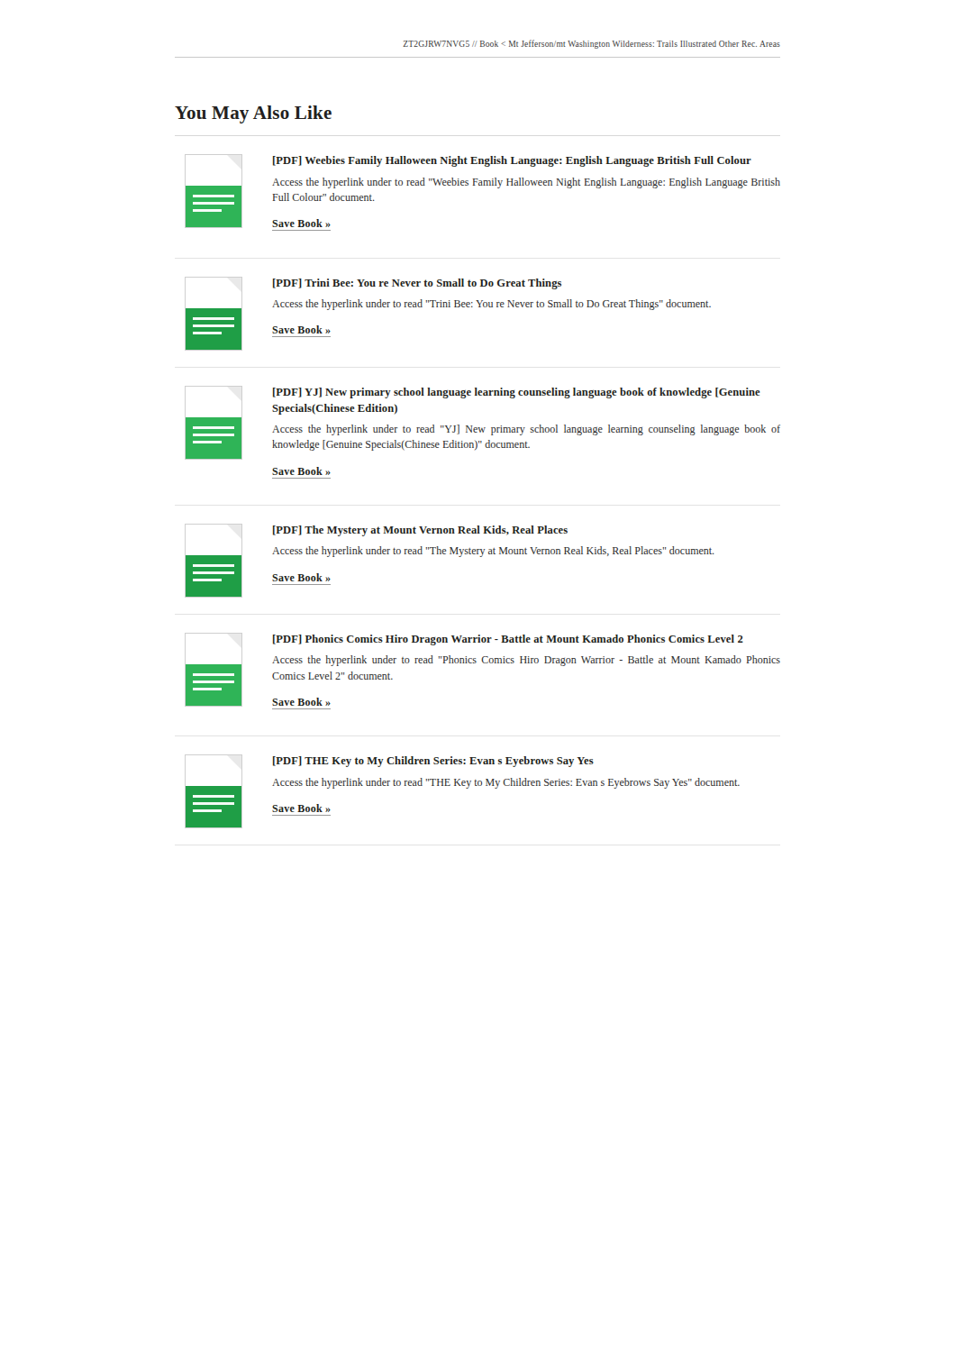ZT2GJRW7NVG5 // Book < Mt Jefferson/mt Washington Wilderness: Trails Illustrated Other Rec. Areas
You May Also Like
[PDF] Weebies Family Halloween Night English Language: English Language British Full Colour
Access the hyperlink under to read "Weebies Family Halloween Night English Language: English Language British Full Colour" document.
Save Book »
[PDF] Trini Bee: You re Never to Small to Do Great Things
Access the hyperlink under to read "Trini Bee: You re Never to Small to Do Great Things" document.
Save Book »
[PDF] YJ] New primary school language learning counseling language book of knowledge [Genuine Specials(Chinese Edition)
Access the hyperlink under to read "YJ] New primary school language learning counseling language book of knowledge [Genuine Specials(Chinese Edition)" document.
Save Book »
[PDF] The Mystery at Mount Vernon Real Kids, Real Places
Access the hyperlink under to read "The Mystery at Mount Vernon Real Kids, Real Places" document.
Save Book »
[PDF] Phonics Comics Hiro Dragon Warrior - Battle at Mount Kamado Phonics Comics Level 2
Access the hyperlink under to read "Phonics Comics Hiro Dragon Warrior - Battle at Mount Kamado Phonics Comics Level 2" document.
Save Book »
[PDF] THE Key to My Children Series: Evan s Eyebrows Say Yes
Access the hyperlink under to read "THE Key to My Children Series: Evan s Eyebrows Say Yes" document.
Save Book »